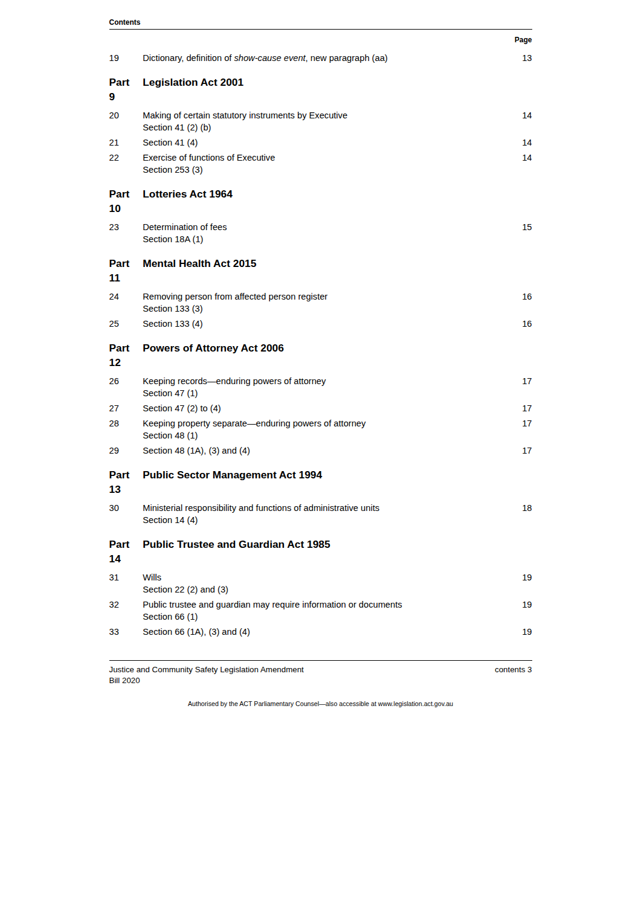Contents
Page
| 19 | Dictionary, definition of show-cause event , new paragraph (aa) | 13 |
| Part 9 | Legislation Act 2001 | |
| 20 | Making of certain statutory instruments by Executive Section 41 (2) (b) | 14 |
| 21 | Section 41 (4) | 14 |
| 22 | Exercise of functions of Executive Section 253 (3) | 14 |
| Part 10 | Lotteries Act 1964 | |
| 23 | Determination of fees Section 18A (1) | 15 |
| Part 11 | Mental Health Act 2015 | |
| 24 | Removing person from affected person register Section 133 (3) | 16 |
| 25 | Section 133 (4) | 16 |
| Part 12 | Powers of Attorney Act 2006 | |
| 26 | Keeping records—enduring powers of attorney Section 47 (1) | 17 |
| 27 | Section 47 (2) to (4) | 17 |
| 28 | Keeping property separate—enduring powers of attorney Section 48 (1) | 17 |
| 29 | Section 48 (1A), (3) and (4) | 17 |
| Part 13 | Public Sector Management Act 1994 | |
| 30 | Ministerial responsibility and functions of administrative units Section 14 (4) | 18 |
| Part 14 | Public Trustee and Guardian Act 1985 | |
| 31 | Wills Section 22 (2) and (3) | 19 |
| 32 | Public trustee and guardian may require information or documents Section 66 (1) | 19 |
| 33 | Section 66 (1A), (3) and (4) | 19 |
Justice and Community Safety Legislation Amendment
Bill 2020
contents 3
Authorised by the ACT Parliamentary Counsel—also accessible at www.legislation.act.gov.au